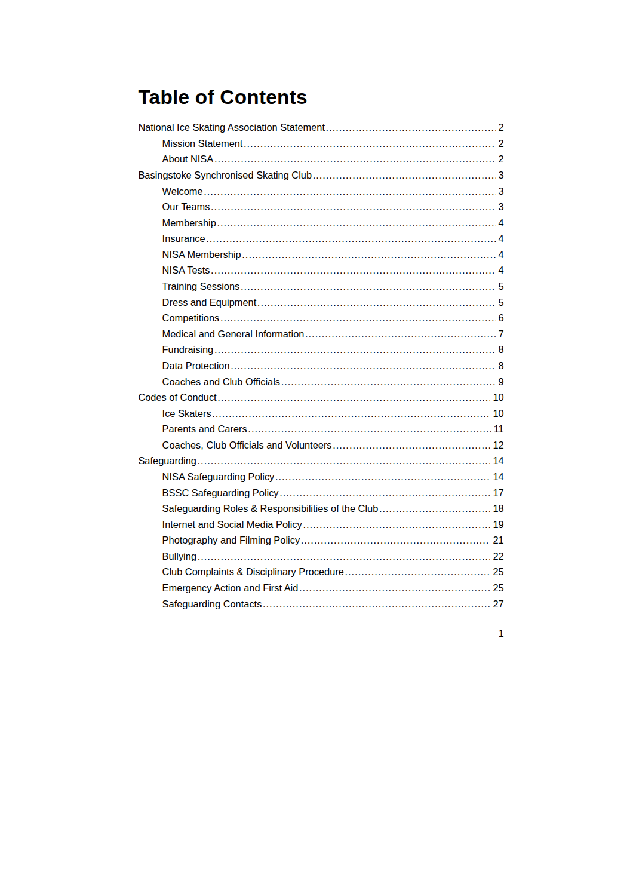Table of Contents
National Ice Skating Association Statement ........................................................... 2
Mission Statement ......................................................................................... 2
About NISA .................................................................................................. 2
Basingstoke Synchronised Skating Club .............................................................. 3
Welcome ....................................................................................................... 3
Our Teams ................................................................................................... 3
Membership ................................................................................................. 4
Insurance ....................................................................................................... 4
NISA Membership ......................................................................................... 4
NISA Tests .................................................................................................... 4
Training Sessions .......................................................................................... 5
Dress and Equipment ................................................................................... 5
Competitions ................................................................................................ 6
Medical and General Information ..................................................................... 7
Fundraising ................................................................................................... 8
Data Protection ............................................................................................ 8
Coaches and Club Officials ............................................................................. 9
Codes of Conduct ............................................................................................. 10
Ice Skaters ................................................................................................... 10
Parents and Carers ....................................................................................... 11
Coaches, Club Officials and Volunteers ........................................................... 12
Safeguarding ..................................................................................................... 14
NISA Safeguarding Policy .............................................................................. 14
BSSC Safeguarding Policy .............................................................................. 17
Safeguarding Roles & Responsibilities of the Club ............................................. 18
Internet and Social Media Policy ..................................................................... 19
Photography and Filming Policy ..................................................................... 21
Bullying ......................................................................................................... 22
Club Complaints & Disciplinary Procedure ....................................................... 25
Emergency Action and First Aid ....................................................................... 25
Safeguarding Contacts .................................................................................. 27
1